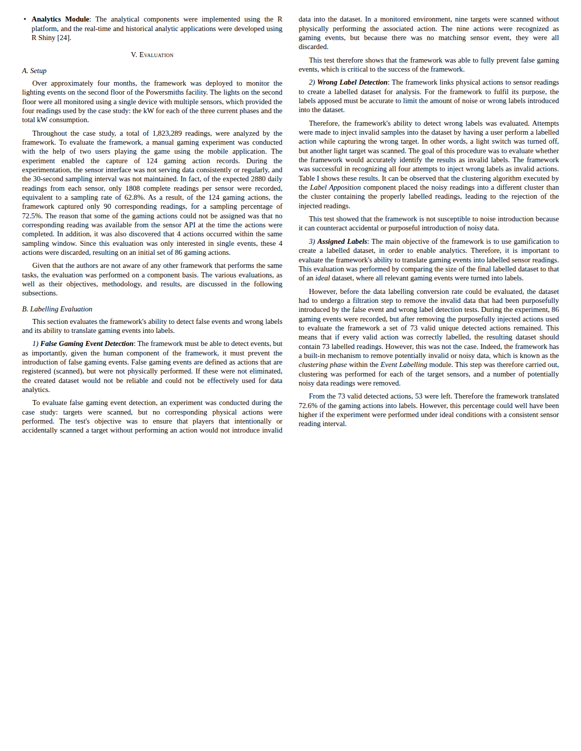Analytics Module: The analytical components were implemented using the R platform, and the real-time and historical analytic applications were developed using R Shiny [24].
V. Evaluation
A. Setup
Over approximately four months, the framework was deployed to monitor the lighting events on the second floor of the Powersmiths facility. The lights on the second floor were all monitored using a single device with multiple sensors, which provided the four readings used by the case study: the kW for each of the three current phases and the total kW consumption.
Throughout the case study, a total of 1,823,289 readings, were analyzed by the framework. To evaluate the framework, a manual gaming experiment was conducted with the help of two users playing the game using the mobile application. The experiment enabled the capture of 124 gaming action records. During the experimentation, the sensor interface was not serving data consistently or regularly, and the 30-second sampling interval was not maintained. In fact, of the expected 2880 daily readings from each sensor, only 1808 complete readings per sensor were recorded, equivalent to a sampling rate of 62.8%. As a result, of the 124 gaming actions, the framework captured only 90 corresponding readings, for a sampling percentage of 72.5%. The reason that some of the gaming actions could not be assigned was that no corresponding reading was available from the sensor API at the time the actions were completed. In addition, it was also discovered that 4 actions occurred within the same sampling window. Since this evaluation was only interested in single events, these 4 actions were discarded, resulting on an initial set of 86 gaming actions.
Given that the authors are not aware of any other framework that performs the same tasks, the evaluation was performed on a component basis. The various evaluations, as well as their objectives, methodology, and results, are discussed in the following subsections.
B. Labelling Evaluation
This section evaluates the framework's ability to detect false events and wrong labels and its ability to translate gaming events into labels.
1) False Gaming Event Detection: The framework must be able to detect events, but as importantly, given the human component of the framework, it must prevent the introduction of false gaming events. False gaming events are defined as actions that are registered (scanned), but were not physically performed. If these were not eliminated, the created dataset would not be reliable and could not be effectively used for data analytics.
To evaluate false gaming event detection, an experiment was conducted during the case study: targets were scanned, but no corresponding physical actions were performed. The test's objective was to ensure that players that intentionally or accidentally scanned a target without performing an action would not introduce invalid data into the dataset. In a monitored environment, nine targets were scanned without physically performing the associated action. The nine actions were recognized as gaming events, but because there was no matching sensor event, they were all discarded.
This test therefore shows that the framework was able to fully prevent false gaming events, which is critical to the success of the framework.
2) Wrong Label Detection: The framework links physical actions to sensor readings to create a labelled dataset for analysis. For the framework to fulfil its purpose, the labels apposed must be accurate to limit the amount of noise or wrong labels introduced into the dataset.
Therefore, the framework's ability to detect wrong labels was evaluated. Attempts were made to inject invalid samples into the dataset by having a user perform a labelled action while capturing the wrong target. In other words, a light switch was turned off, but another light target was scanned. The goal of this procedure was to evaluate whether the framework would accurately identify the results as invalid labels. The framework was successful in recognizing all four attempts to inject wrong labels as invalid actions. Table I shows these results. It can be observed that the clustering algorithm executed by the Label Apposition component placed the noisy readings into a different cluster than the cluster containing the properly labelled readings, leading to the rejection of the injected readings.
This test showed that the framework is not susceptible to noise introduction because it can counteract accidental or purposeful introduction of noisy data.
3) Assigned Labels: The main objective of the framework is to use gamification to create a labelled dataset, in order to enable analytics. Therefore, it is important to evaluate the framework's ability to translate gaming events into labelled sensor readings. This evaluation was performed by comparing the size of the final labelled dataset to that of an ideal dataset, where all relevant gaming events were turned into labels.
However, before the data labelling conversion rate could be evaluated, the dataset had to undergo a filtration step to remove the invalid data that had been purposefully introduced by the false event and wrong label detection tests. During the experiment, 86 gaming events were recorded, but after removing the purposefully injected actions used to evaluate the framework a set of 73 valid unique detected actions remained. This means that if every valid action was correctly labelled, the resulting dataset should contain 73 labelled readings. However, this was not the case. Indeed, the framework has a built-in mechanism to remove potentially invalid or noisy data, which is known as the clustering phase within the Event Labelling module. This step was therefore carried out, clustering was performed for each of the target sensors, and a number of potentially noisy data readings were removed.
From the 73 valid detected actions, 53 were left. Therefore the framework translated 72.6% of the gaming actions into labels. However, this percentage could well have been higher if the experiment were performed under ideal conditions with a consistent sensor reading interval.